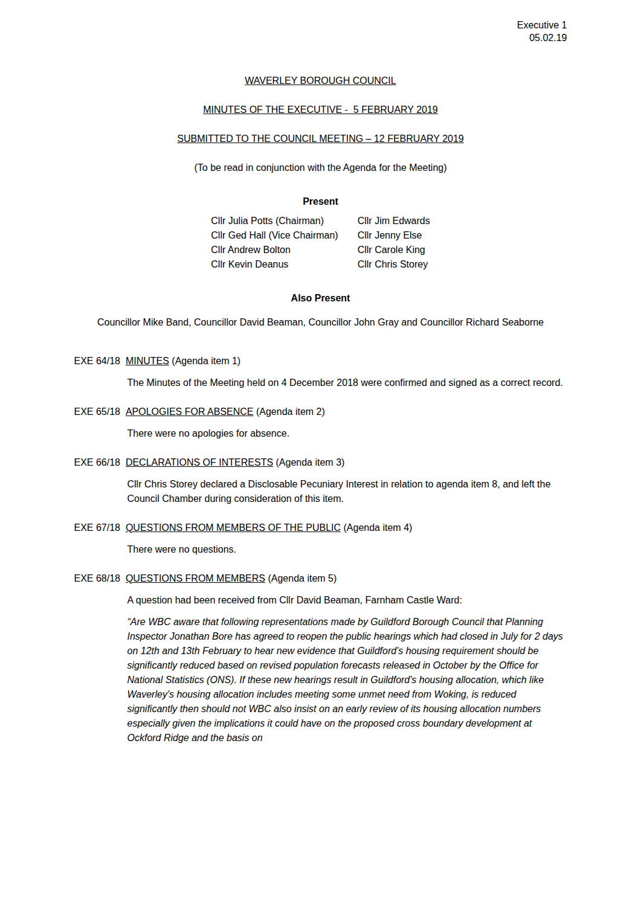Executive 1
05.02.19
WAVERLEY BOROUGH COUNCIL
MINUTES OF THE EXECUTIVE - 5 FEBRUARY 2019
SUBMITTED TO THE COUNCIL MEETING – 12 FEBRUARY 2019
(To be read in conjunction with the Agenda for the Meeting)
Present
| Cllr Julia Potts (Chairman) | Cllr Jim Edwards |
| Cllr Ged Hall (Vice Chairman) | Cllr Jenny Else |
| Cllr Andrew Bolton | Cllr Carole King |
| Cllr Kevin Deanus | Cllr Chris Storey |
Also Present
Councillor Mike Band, Councillor David Beaman, Councillor John Gray and Councillor Richard Seaborne
EXE 64/18 MINUTES (Agenda item 1)
The Minutes of the Meeting held on 4 December 2018 were confirmed and signed as a correct record.
EXE 65/18 APOLOGIES FOR ABSENCE (Agenda item 2)
There were no apologies for absence.
EXE 66/18 DECLARATIONS OF INTERESTS (Agenda item 3)
Cllr Chris Storey declared a Disclosable Pecuniary Interest in relation to agenda item 8, and left the Council Chamber during consideration of this item.
EXE 67/18 QUESTIONS FROM MEMBERS OF THE PUBLIC (Agenda item 4)
There were no questions.
EXE 68/18 QUESTIONS FROM MEMBERS (Agenda item 5)
A question had been received from Cllr David Beaman, Farnham Castle Ward:
“Are WBC aware that following representations made by Guildford Borough Council that Planning Inspector Jonathan Bore has agreed to reopen the public hearings which had closed in July for 2 days on 12th and 13th February to hear new evidence that Guildford's housing requirement should be significantly reduced based on revised population forecasts released in October by the Office for National Statistics (ONS). If these new hearings result in Guildford's housing allocation, which like Waverley's housing allocation includes meeting some unmet need from Woking, is reduced significantly then should not WBC also insist on an early review of its housing allocation numbers especially given the implications it could have on the proposed cross boundary development at Ockford Ridge and the basis on